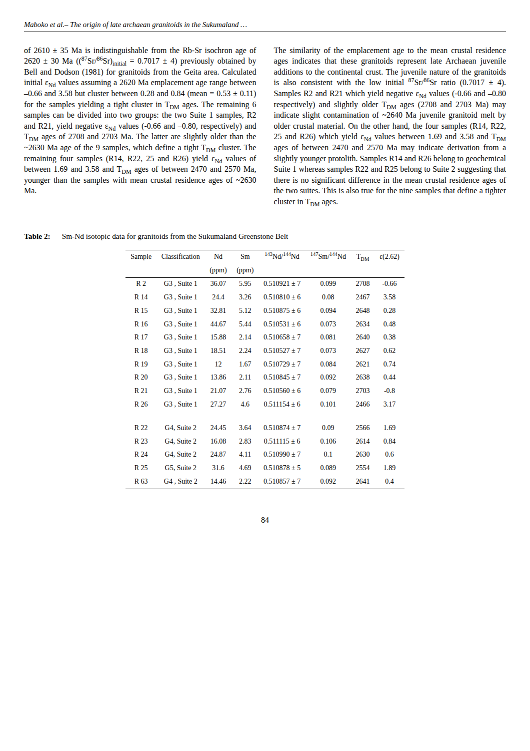Maboko et al.– The origin of late archaean granitoids in the Sukumaland …
of 2610 ± 35 Ma is indistinguishable from the Rb-Sr isochron age of 2620 ± 30 Ma ((87Sr/86Sr)initial = 0.7017 ± 4) previously obtained by Bell and Dodson (1981) for granitoids from the Geita area. Calculated initial εNd values assuming a 2620 Ma emplacement age range between –0.66 and 3.58 but cluster between 0.28 and 0.84 (mean = 0.53 ± 0.11) for the samples yielding a tight cluster in TDM ages. The remaining 6 samples can be divided into two groups: the two Suite 1 samples, R2 and R21, yield negative εNd values (-0.66 and –0.80, respectively) and TDM ages of 2708 and 2703 Ma. The latter are slightly older than the ~2630 Ma age of the 9 samples, which define a tight TDM cluster. The remaining four samples (R14, R22, 25 and R26) yield εNd values of between 1.69 and 3.58 and TDM ages of between 2470 and 2570 Ma, younger than the samples with mean crustal residence ages of ~2630 Ma.
The similarity of the emplacement age to the mean crustal residence ages indicates that these granitoids represent late Archaean juvenile additions to the continental crust. The juvenile nature of the granitoids is also consistent with the low initial 87Sr/86Sr ratio (0.7017 ± 4). Samples R2 and R21 which yield negative εNd values (-0.66 and –0.80 respectively) and slightly older TDM ages (2708 and 2703 Ma) may indicate slight contamination of ~2640 Ma juvenile granitoid melt by older crustal material. On the other hand, the four samples (R14, R22, 25 and R26) which yield εNd values between 1.69 and 3.58 and TDM ages of between 2470 and 2570 Ma may indicate derivation from a slightly younger protolith. Samples R14 and R26 belong to geochemical Suite 1 whereas samples R22 and R25 belong to Suite 2 suggesting that there is no significant difference in the mean crustal residence ages of the two suites. This is also true for the nine samples that define a tighter cluster in TDM ages.
Table 2: Sm-Nd isotopic data for granitoids from the Sukumaland Greenstone Belt
| Sample | Classification | Nd | Sm | 143 Nd/ 144 Nd | 147 Sm/ 144 Nd | T DM | ε(2.62) |
| --- | --- | --- | --- | --- | --- | --- | --- |
| | | (ppm) | (ppm) | | | | |
| R 2 | G3 , Suite 1 | 36.07 | 5.95 | 0.510921 ± 7 | 0.099 | 2708 | -0.66 |
| R 14 | G3 , Suite 1 | 24.4 | 3.26 | 0.510810 ± 6 | 0.08 | 2467 | 3.58 |
| R 15 | G3 , Suite 1 | 32.81 | 5.12 | 0.510875 ± 6 | 0.094 | 2648 | 0.28 |
| R 16 | G3 , Suite 1 | 44.67 | 5.44 | 0.510531 ± 6 | 0.073 | 2634 | 0.48 |
| R 17 | G3 , Suite 1 | 15.88 | 2.14 | 0.510658 ± 7 | 0.081 | 2640 | 0.38 |
| R 18 | G3 , Suite 1 | 18.51 | 2.24 | 0.510527 ± 7 | 0.073 | 2627 | 0.62 |
| R 19 | G3 , Suite 1 | 12 | 1.67 | 0.510729 ± 7 | 0.084 | 2621 | 0.74 |
| R 20 | G3 , Suite 1 | 13.86 | 2.11 | 0.510845 ± 7 | 0.092 | 2638 | 0.44 |
| R 21 | G3 , Suite 1 | 21.07 | 2.76 | 0.510560 ± 6 | 0.079 | 2703 | -0.8 |
| R 26 | G3 , Suite 1 | 27.27 | 4.6 | 0.511154 ± 6 | 0.101 | 2466 | 3.17 |
| R 22 | G4, Suite 2 | 24.45 | 3.64 | 0.510874 ± 7 | 0.09 | 2566 | 1.69 |
| R 23 | G4, Suite 2 | 16.08 | 2.83 | 0.511115 ± 6 | 0.106 | 2614 | 0.84 |
| R 24 | G4, Suite 2 | 24.87 | 4.11 | 0.510990 ± 7 | 0.1 | 2630 | 0.6 |
| R 25 | G5, Suite 2 | 31.6 | 4.69 | 0.510878 ± 5 | 0.089 | 2554 | 1.89 |
| R 63 | G4 , Suite 2 | 14.46 | 2.22 | 0.510857 ± 7 | 0.092 | 2641 | 0.4 |
84